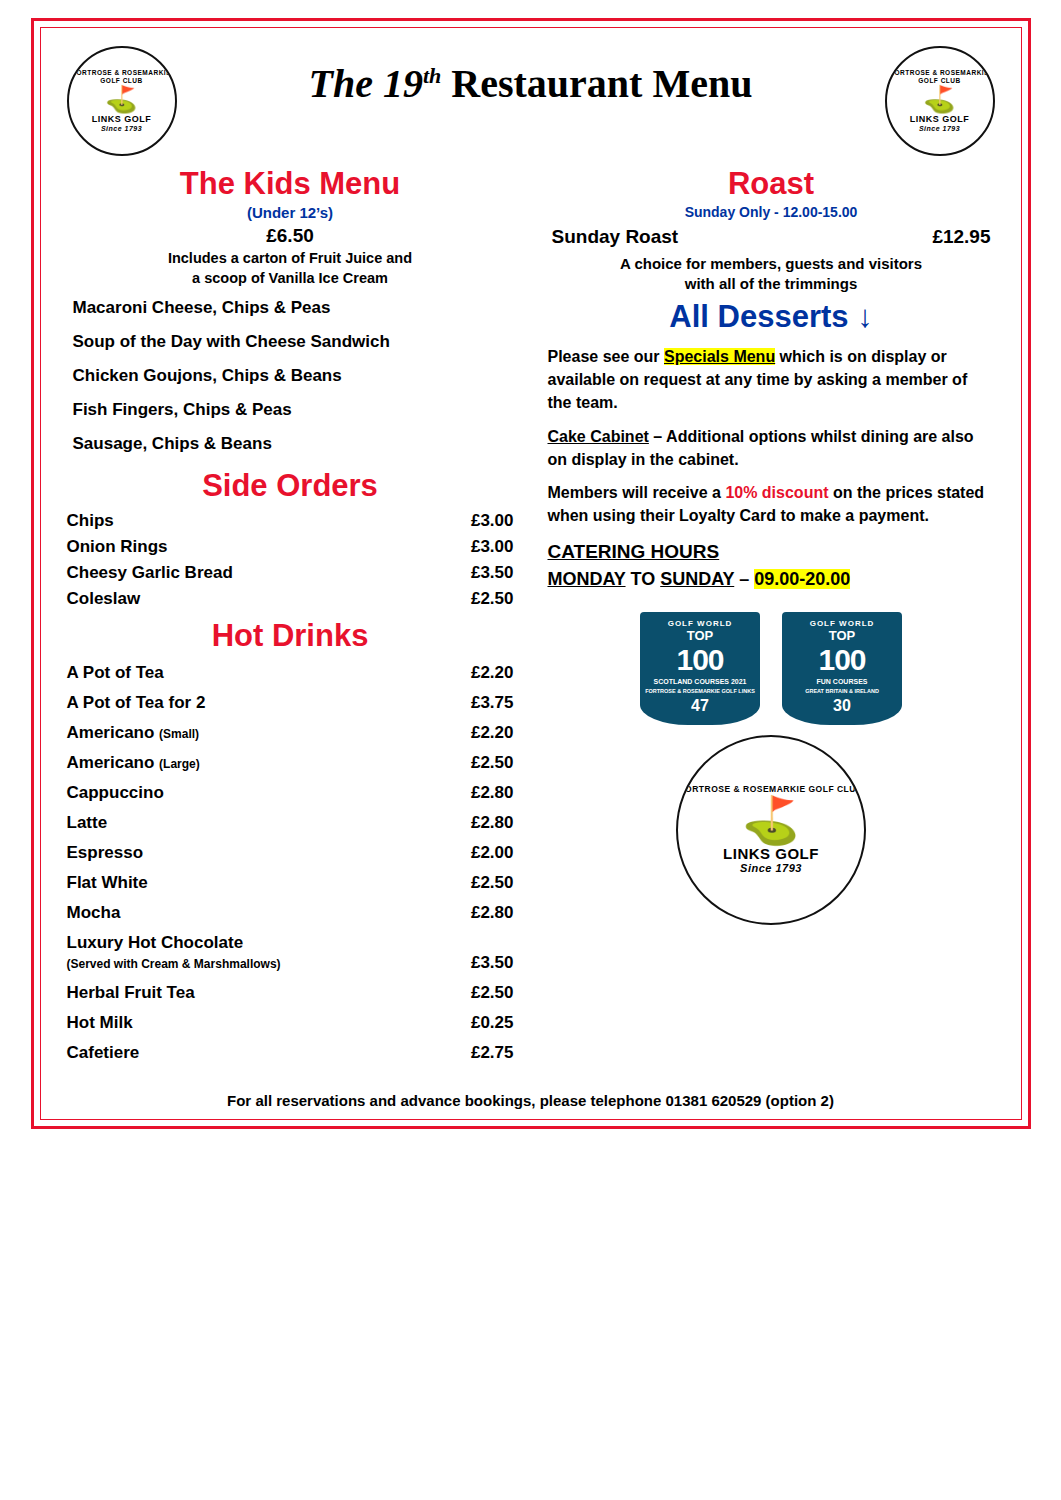Fortrose & Rosemarkie Golf Club
⛳
LINKS GOLF
Since 1793
The 19th Restaurant Menu
Fortrose & Rosemarkie Golf Club
⛳
LINKS GOLF
Since 1793
The Kids Menu
(Under 12’s)
£6.50
Includes a carton of Fruit Juice and
a scoop of Vanilla Ice Cream
Macaroni Cheese, Chips & Peas
Soup of the Day with Cheese Sandwich
Chicken Goujons, Chips & Beans
Fish Fingers, Chips & Peas
Sausage, Chips & Beans
Side Orders
| Chips | £3.00 |
| Onion Rings | £3.00 |
| Cheesy Garlic Bread | £3.50 |
| Coleslaw | £2.50 |
Hot Drinks
| A Pot of Tea | £2.20 |
| A Pot of Tea for 2 | £3.75 |
| Americano (Small) | £2.20 |
| Americano (Large) | £2.50 |
| Cappuccino | £2.80 |
| Latte | £2.80 |
| Espresso | £2.00 |
| Flat White | £2.50 |
| Mocha | £2.80 |
| Luxury Hot Chocolate (Served with Cream & Marshmallows) | £3.50 |
| Herbal Fruit Tea | £2.50 |
| Hot Milk | £0.25 |
| Cafetiere | £2.75 |
Roast
Sunday Only - 12.00-15.00
Sunday Roast £12.95
A choice for members, guests and visitors
with all of the trimmings
All Desserts ↓
Please see our Specials Menu which is on display or available on request at any time by asking a member of the team.
Cake Cabinet – Additional options whilst dining are also on display in the cabinet.
Members will receive a 10% discount on the prices stated when using their Loyalty Card to make a payment.
CATERING HOURS
MONDAY TO SUNDAY – 09.00-20.00
GOLF WORLD
TOP
100
SCOTLAND COURSES 2021
FORTROSE & ROSEMARKIE GOLF LINKS
47
GOLF WORLD
TOP
100
FUN COURSES
GREAT BRITAIN & IRELAND
30
Fortrose & Rosemarkie Golf Club
⛳
LINKS GOLF
Since 1793
For all reservations and advance bookings, please telephone 01381 620529 (option 2)